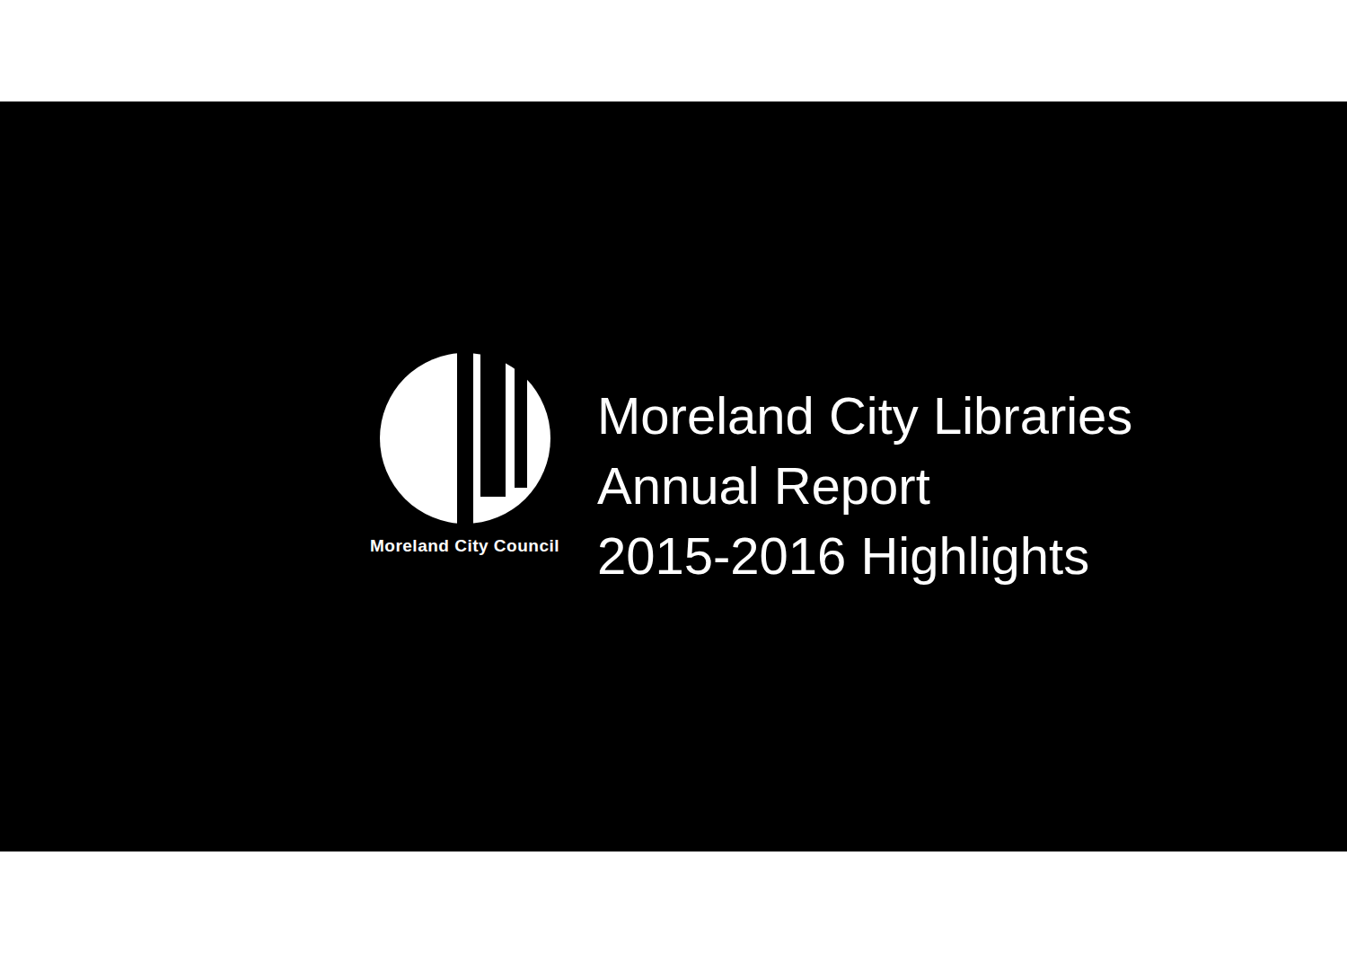Moreland City Council
Moreland City Libraries
Annual Report
2015-2016 Highlights